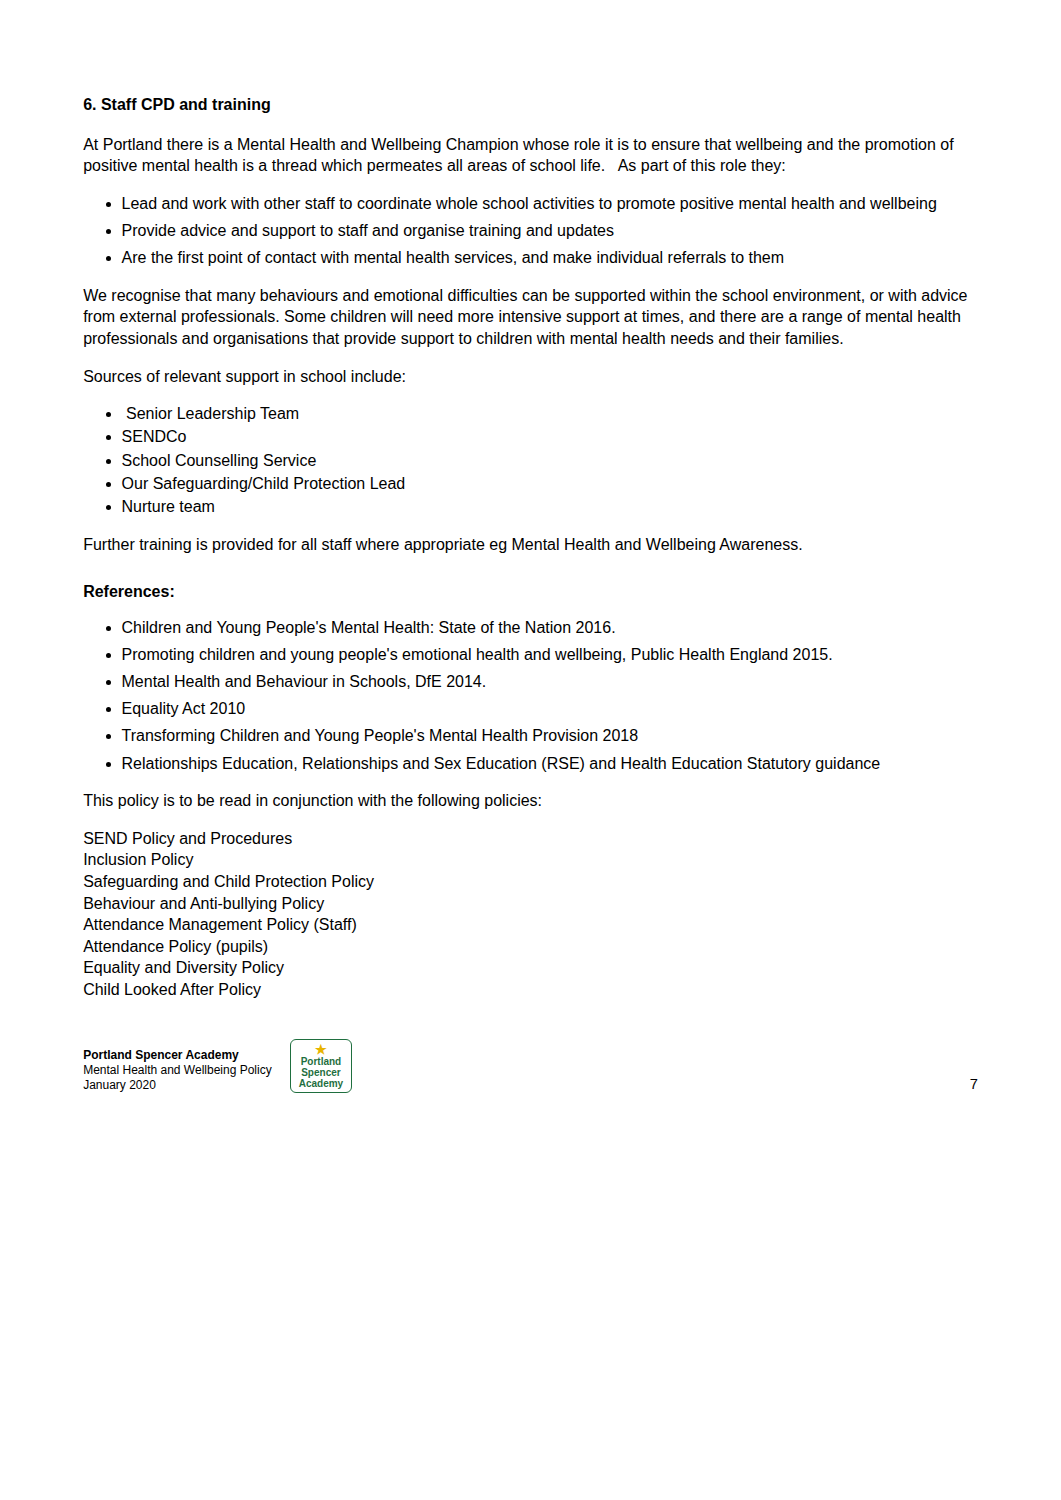6. Staff CPD and training
At Portland there is a Mental Health and Wellbeing Champion whose role it is to ensure that wellbeing and the promotion of positive mental health is a thread which permeates all areas of school life. As part of this role they:
Lead and work with other staff to coordinate whole school activities to promote positive mental health and wellbeing
Provide advice and support to staff and organise training and updates
Are the first point of contact with mental health services, and make individual referrals to them
We recognise that many behaviours and emotional difficulties can be supported within the school environment, or with advice from external professionals. Some children will need more intensive support at times, and there are a range of mental health professionals and organisations that provide support to children with mental health needs and their families.
Sources of relevant support in school include:
Senior Leadership Team
SENDCo
School Counselling Service
Our Safeguarding/Child Protection Lead
Nurture team
Further training is provided for all staff where appropriate eg Mental Health and Wellbeing Awareness.
References:
Children and Young People's Mental Health: State of the Nation 2016.
Promoting children and young people's emotional health and wellbeing, Public Health England 2015.
Mental Health and Behaviour in Schools, DfE 2014.
Equality Act 2010
Transforming Children and Young People's Mental Health Provision 2018
Relationships Education, Relationships and Sex Education (RSE) and Health Education Statutory guidance
This policy is to be read in conjunction with the following policies:
SEND Policy and Procedures
Inclusion Policy
Safeguarding and Child Protection Policy
Behaviour and Anti-bullying Policy
Attendance Management Policy (Staff)
Attendance Policy (pupils)
Equality and Diversity Policy
Child Looked After Policy
Portland Spencer Academy
Mental Health and Wellbeing Policy
January 2020
★Portland
Spencer
Academy
7